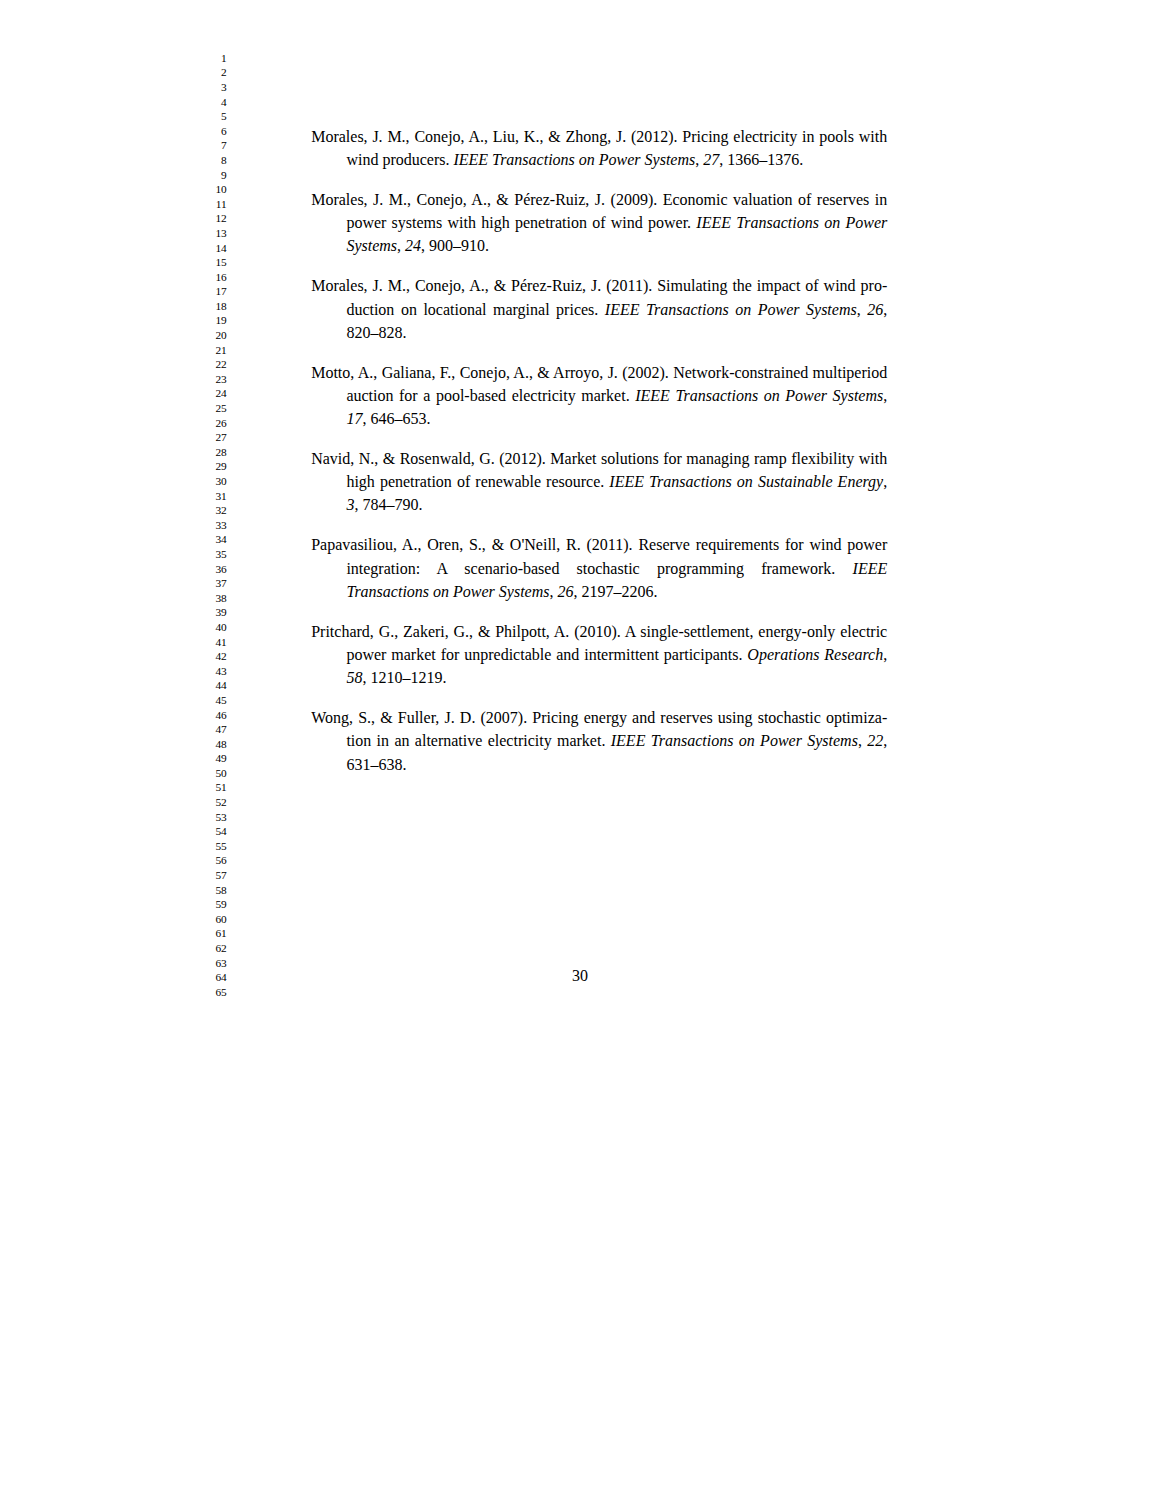12345678910 11121314151617181920 21222324252627282930 31323334353637383940 41424344454647484950 51525354555657585960 6162636465
Morales, J. M., Conejo, A., Liu, K., & Zhong, J. (2012). Pricing electricity in pools with wind producers. IEEE Transactions on Power Systems, 27, 1366–1376.
Morales, J. M., Conejo, A., & Pérez-Ruiz, J. (2009). Economic valuation of reserves in power systems with high penetration of wind power. IEEE Transactions on Power Systems, 24, 900–910.
Morales, J. M., Conejo, A., & Pérez-Ruiz, J. (2011). Simulating the impact of wind production on locational marginal prices. IEEE Transactions on Power Systems, 26, 820–828.
Motto, A., Galiana, F., Conejo, A., & Arroyo, J. (2002). Network-constrained multiperiod auction for a pool-based electricity market. IEEE Transactions on Power Systems, 17, 646–653.
Navid, N., & Rosenwald, G. (2012). Market solutions for managing ramp flexibility with high penetration of renewable resource. IEEE Transactions on Sustainable Energy, 3, 784–790.
Papavasiliou, A., Oren, S., & O'Neill, R. (2011). Reserve requirements for wind power integration: A scenario-based stochastic programming framework. IEEE Transactions on Power Systems, 26, 2197–2206.
Pritchard, G., Zakeri, G., & Philpott, A. (2010). A single-settlement, energy-only electric power market for unpredictable and intermittent participants. Operations Research, 58, 1210–1219.
Wong, S., & Fuller, J. D. (2007). Pricing energy and reserves using stochastic optimization in an alternative electricity market. IEEE Transactions on Power Systems, 22, 631–638.
30